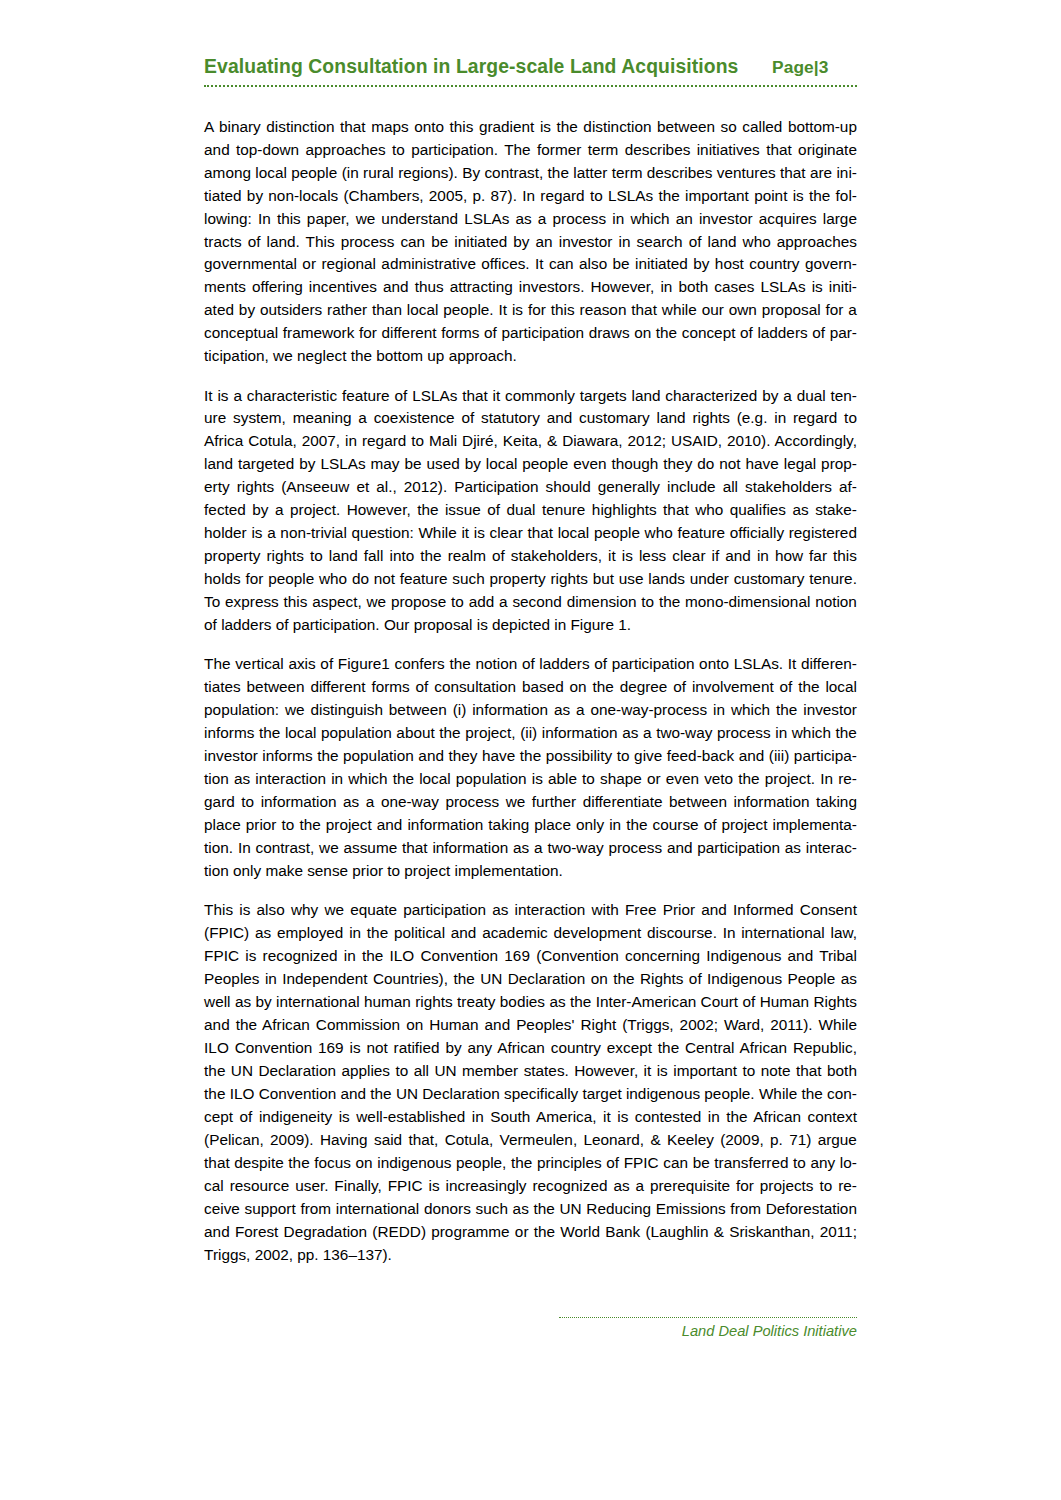Evaluating Consultation in Large-scale Land Acquisitions Page|3
A binary distinction that maps onto this gradient is the distinction between so called bottom-up and top-down approaches to participation. The former term describes initiatives that originate among local people (in rural regions). By contrast, the latter term describes ventures that are initiated by non-locals (Chambers, 2005, p. 87). In regard to LSLAs the important point is the following: In this paper, we understand LSLAs as a process in which an investor acquires large tracts of land. This process can be initiated by an investor in search of land who approaches governmental or regional administrative offices. It can also be initiated by host country governments offering incentives and thus attracting investors. However, in both cases LSLAs is initiated by outsiders rather than local people. It is for this reason that while our own proposal for a conceptual framework for different forms of participation draws on the concept of ladders of participation, we neglect the bottom up approach.
It is a characteristic feature of LSLAs that it commonly targets land characterized by a dual tenure system, meaning a coexistence of statutory and customary land rights (e.g. in regard to Africa Cotula, 2007, in regard to Mali Djiré, Keita, & Diawara, 2012; USAID, 2010). Accordingly, land targeted by LSLAs may be used by local people even though they do not have legal property rights (Anseeuw et al., 2012). Participation should generally include all stakeholders affected by a project. However, the issue of dual tenure highlights that who qualifies as stakeholder is a non-trivial question: While it is clear that local people who feature officially registered property rights to land fall into the realm of stakeholders, it is less clear if and in how far this holds for people who do not feature such property rights but use lands under customary tenure. To express this aspect, we propose to add a second dimension to the mono-dimensional notion of ladders of participation. Our proposal is depicted in Figure 1.
The vertical axis of Figure1 confers the notion of ladders of participation onto LSLAs. It differentiates between different forms of consultation based on the degree of involvement of the local population: we distinguish between (i) information as a one-way-process in which the investor informs the local population about the project, (ii) information as a two-way process in which the investor informs the population and they have the possibility to give feed-back and (iii) participation as interaction in which the local population is able to shape or even veto the project. In regard to information as a one-way process we further differentiate between information taking place prior to the project and information taking place only in the course of project implementation. In contrast, we assume that information as a two-way process and participation as interaction only make sense prior to project implementation.
This is also why we equate participation as interaction with Free Prior and Informed Consent (FPIC) as employed in the political and academic development discourse. In international law, FPIC is recognized in the ILO Convention 169 (Convention concerning Indigenous and Tribal Peoples in Independent Countries), the UN Declaration on the Rights of Indigenous People as well as by international human rights treaty bodies as the Inter-American Court of Human Rights and the African Commission on Human and Peoples' Right (Triggs, 2002; Ward, 2011). While ILO Convention 169 is not ratified by any African country except the Central African Republic, the UN Declaration applies to all UN member states. However, it is important to note that both the ILO Convention and the UN Declaration specifically target indigenous people. While the concept of indigeneity is well-established in South America, it is contested in the African context (Pelican, 2009). Having said that, Cotula, Vermeulen, Leonard, & Keeley (2009, p. 71) argue that despite the focus on indigenous people, the principles of FPIC can be transferred to any local resource user. Finally, FPIC is increasingly recognized as a prerequisite for projects to receive support from international donors such as the UN Reducing Emissions from Deforestation and Forest Degradation (REDD) programme or the World Bank (Laughlin & Sriskanthan, 2011; Triggs, 2002, pp. 136–137).
Land Deal Politics Initiative